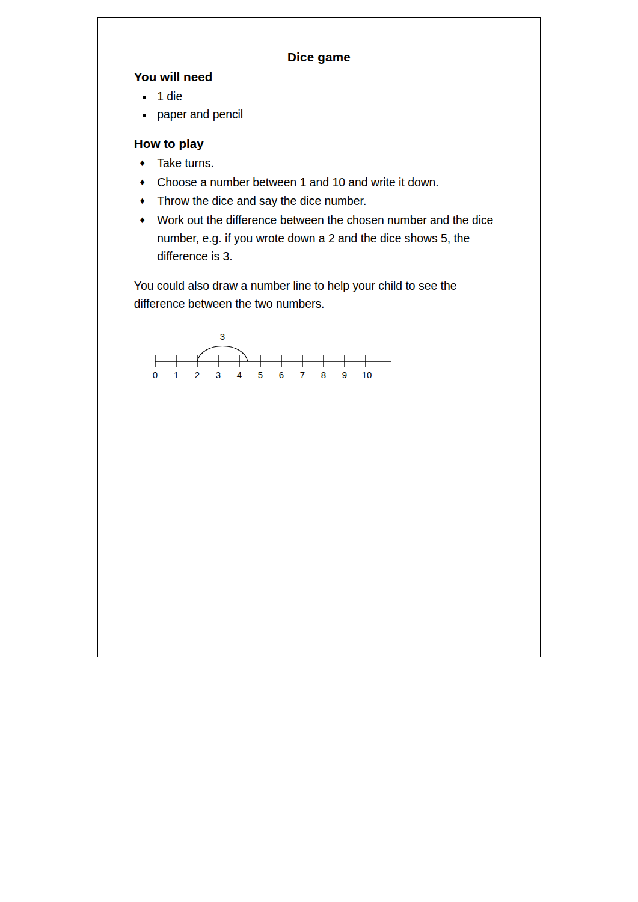Dice game
You will need
1 die
paper and pencil
How to play
Take turns.
Choose a number between 1 and 10 and write it down.
Throw the dice and say the dice number.
Work out the difference between the chosen number and the dice number, e.g. if you wrote down a 2 and the dice shows 5, the difference is 3.
You could also draw a number line to help your child to see the difference between the two numbers.
3 0 1 2 3 4 5 6 7 8 9 10